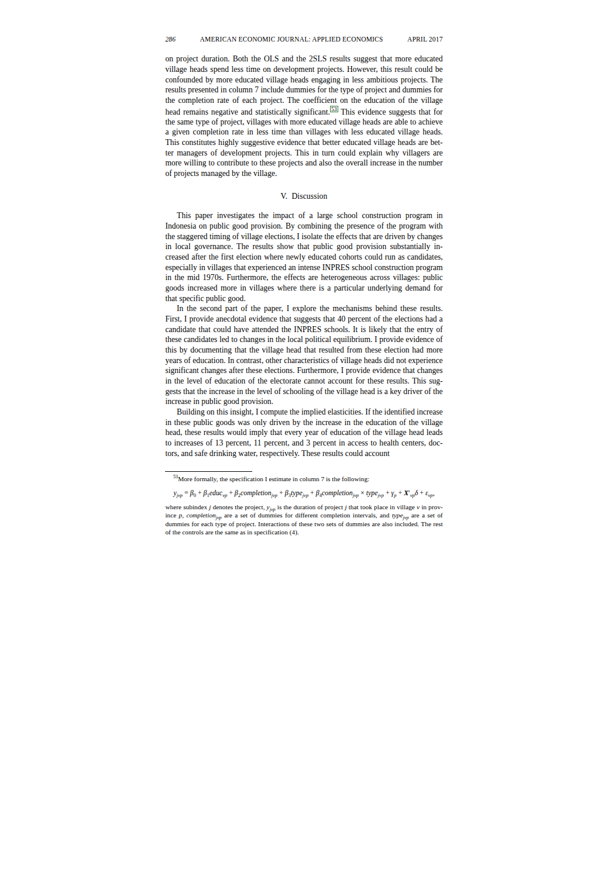286 American Economic Journal: Applied Economics April 2017
on project duration. Both the OLS and the 2SLS results suggest that more educated village heads spend less time on development projects. However, this result could be confounded by more educated village heads engaging in less ambitious projects. The results presented in column 7 include dummies for the type of project and dummies for the completion rate of each project. The coefficient on the education of the village head remains negative and statistically significant.53 This evidence suggests that for the same type of project, villages with more educated village heads are able to achieve a given completion rate in less time than villages with less educated village heads. This constitutes highly suggestive evidence that better educated village heads are better managers of development projects. This in turn could explain why villagers are more willing to contribute to these projects and also the overall increase in the number of projects managed by the village.
V. Discussion
This paper investigates the impact of a large school construction program in Indonesia on public good provision. By combining the presence of the program with the staggered timing of village elections, I isolate the effects that are driven by changes in local governance. The results show that public good provision substantially increased after the first election where newly educated cohorts could run as candidates, especially in villages that experienced an intense INPRES school construction program in the mid 1970s. Furthermore, the effects are heterogeneous across villages: public goods increased more in villages where there is a particular underlying demand for that specific public good.
In the second part of the paper, I explore the mechanisms behind these results. First, I provide anecdotal evidence that suggests that 40 percent of the elections had a candidate that could have attended the INPRES schools. It is likely that the entry of these candidates led to changes in the local political equilibrium. I provide evidence of this by documenting that the village head that resulted from these election had more years of education. In contrast, other characteristics of village heads did not experience significant changes after these elections. Furthermore, I provide evidence that changes in the level of education of the electorate cannot account for these results. This suggests that the increase in the level of schooling of the village head is a key driver of the increase in public good provision.
Building on this insight, I compute the implied elasticities. If the identified increase in these public goods was only driven by the increase in the education of the village head, these results would imply that every year of education of the village head leads to increases of 13 percent, 11 percent, and 3 percent in access to health centers, doctors, and safe drinking water, respectively. These results could account
53More formally, the specification I estimate in column 7 is the following:
yjvp = β 0 + β 1 educvp + β 2 completionjvp + β 3 typejvp + β 4 completionjvp × typejvp + γp + X′vp δ + εvp,
where subindex j denotes the project, yjvp is the duration of project j that took place in village v in province p, completionjvp are a set of dummies for different completion intervals, and typejvp are a set of dummies for each type of project. Interactions of these two sets of dummies are also included. The rest of the controls are the same as in specification (4).